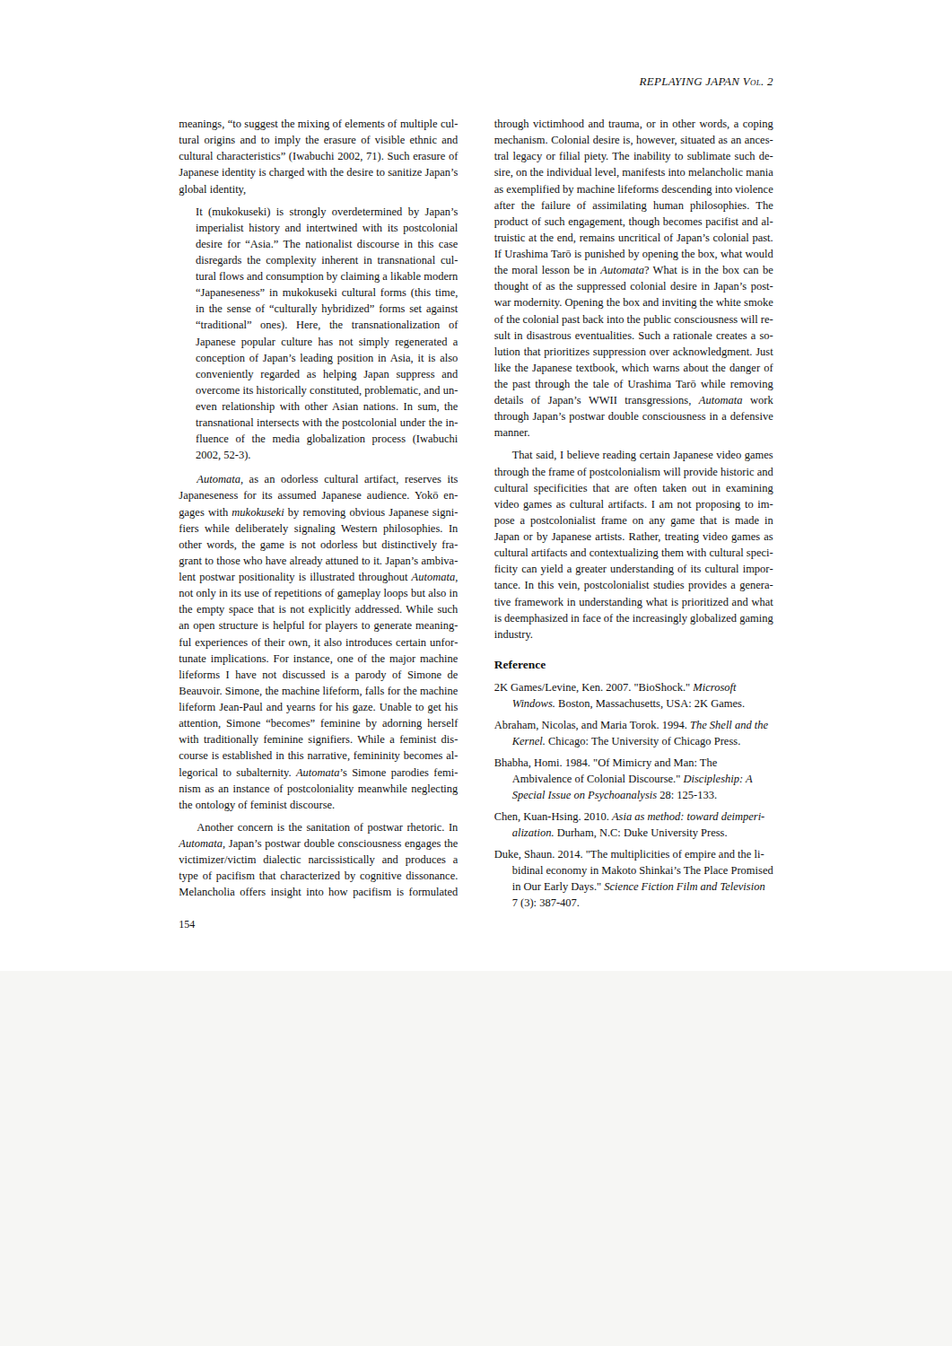REPLAYING JAPAN Vol. 2
meanings, “to suggest the mixing of elements of multiple cultural origins and to imply the erasure of visible ethnic and cultural characteristics” (Iwabuchi 2002, 71). Such erasure of Japanese identity is charged with the desire to sanitize Japan’s global identity,
It (mukokuseki) is strongly overdetermined by Japan’s imperialist history and intertwined with its postcolonial desire for “Asia.” The nationalist discourse in this case disregards the complexity inherent in transnational cultural flows and consumption by claiming a likable modern “Japaneseness” in mukokuseki cultural forms (this time, in the sense of “culturally hybridized” forms set against “traditional” ones). Here, the transnationalization of Japanese popular culture has not simply regenerated a conception of Japan’s leading position in Asia, it is also conveniently regarded as helping Japan suppress and overcome its historically constituted, problematic, and uneven relationship with other Asian nations. In sum, the transnational intersects with the postcolonial under the influence of the media globalization process (Iwabuchi 2002, 52-3).
Automata, as an odorless cultural artifact, reserves its Japaneseness for its assumed Japanese audience. Yokō engages with mukokuseki by removing obvious Japanese signifiers while deliberately signaling Western philosophies. In other words, the game is not odorless but distinctively fragrant to those who have already attuned to it. Japan’s ambivalent postwar positionality is illustrated throughout Automata, not only in its use of repetitions of gameplay loops but also in the empty space that is not explicitly addressed. While such an open structure is helpful for players to generate meaningful experiences of their own, it also introduces certain unfortunate implications. For instance, one of the major machine lifeforms I have not discussed is a parody of Simone de Beauvoir. Simone, the machine lifeform, falls for the machine lifeform Jean-Paul and yearns for his gaze. Unable to get his attention, Simone “becomes” feminine by adorning herself with traditionally feminine signifiers. While a feminist discourse is established in this narrative, femininity becomes allegorical to subalternity. Automata’s Simone parodies feminism as an instance of postcoloniality meanwhile neglecting the ontology of feminist discourse.
Another concern is the sanitation of postwar rhetoric. In Automata, Japan’s postwar double consciousness engages the victimizer/victim dialectic narcissistically and produces a type of pacifism that characterized by cognitive dissonance. Melancholia offers insight into how pacifism is formulated through victimhood and trauma, or in other words, a coping mechanism. Colonial desire is, however, situated as an ancestral legacy or filial piety. The inability to sublimate such desire, on the individual level, manifests into melancholic mania as exemplified by machine lifeforms descending into violence after the failure of assimilating human philosophies. The product of such engagement, though becomes pacifist and altruistic at the end, remains uncritical of Japan’s colonial past. If Urashima Tarō is punished by opening the box, what would the moral lesson be in Automata? What is in the box can be thought of as the suppressed colonial desire in Japan’s postwar modernity. Opening the box and inviting the white smoke of the colonial past back into the public consciousness will result in disastrous eventualities. Such a rationale creates a solution that prioritizes suppression over acknowledgment. Just like the Japanese textbook, which warns about the danger of the past through the tale of Urashima Tarō while removing details of Japan’s WWII transgressions, Automata work through Japan’s postwar double consciousness in a defensive manner.
That said, I believe reading certain Japanese video games through the frame of postcolonialism will provide historic and cultural specificities that are often taken out in examining video games as cultural artifacts. I am not proposing to impose a postcolonialist frame on any game that is made in Japan or by Japanese artists. Rather, treating video games as cultural artifacts and contextualizing them with cultural specificity can yield a greater understanding of its cultural importance. In this vein, postcolonialist studies provides a generative framework in understanding what is prioritized and what is deemphasized in face of the increasingly globalized gaming industry.
Reference
2K Games/Levine, Ken. 2007. "BioShock." Microsoft Windows. Boston, Massachusetts, USA: 2K Games.
Abraham, Nicolas, and Maria Torok. 1994. The Shell and the Kernel. Chicago: The University of Chicago Press.
Bhabha, Homi. 1984. "Of Mimicry and Man: The Ambivalence of Colonial Discourse." Discipleship: A Special Issue on Psychoanalysis 28: 125-133.
Chen, Kuan-Hsing. 2010. Asia as method: toward deimperialization. Durham, N.C: Duke University Press.
Duke, Shaun. 2014. "The multiplicities of empire and the libidinal economy in Makoto Shinkai’s The Place Promised in Our Early Days." Science Fiction Film and Television 7 (3): 387-407.
154